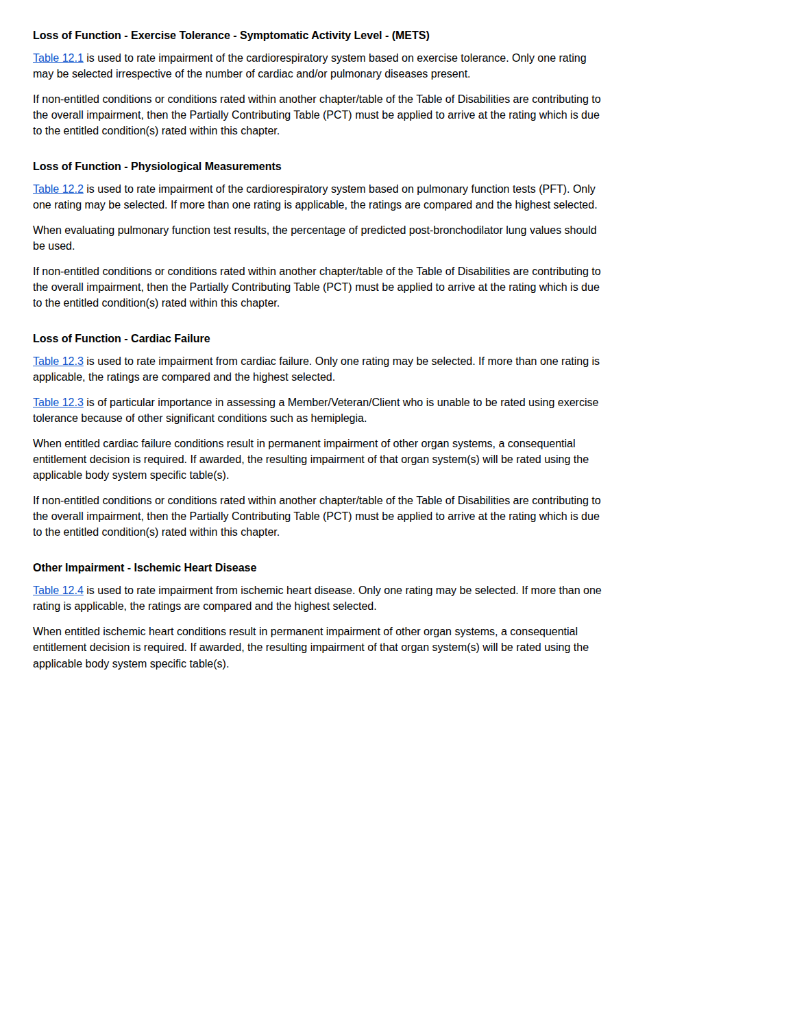Loss of Function - Exercise Tolerance - Symptomatic Activity Level - (METS)
Table 12.1 is used to rate impairment of the cardiorespiratory system based on exercise tolerance. Only one rating may be selected irrespective of the number of cardiac and/or pulmonary diseases present.
If non-entitled conditions or conditions rated within another chapter/table of the Table of Disabilities are contributing to the overall impairment, then the Partially Contributing Table (PCT) must be applied to arrive at the rating which is due to the entitled condition(s) rated within this chapter.
Loss of Function - Physiological Measurements
Table 12.2 is used to rate impairment of the cardiorespiratory system based on pulmonary function tests (PFT). Only one rating may be selected. If more than one rating is applicable, the ratings are compared and the highest selected.
When evaluating pulmonary function test results, the percentage of predicted post-bronchodilator lung values should be used.
If non-entitled conditions or conditions rated within another chapter/table of the Table of Disabilities are contributing to the overall impairment, then the Partially Contributing Table (PCT) must be applied to arrive at the rating which is due to the entitled condition(s) rated within this chapter.
Loss of Function - Cardiac Failure
Table 12.3 is used to rate impairment from cardiac failure. Only one rating may be selected. If more than one rating is applicable, the ratings are compared and the highest selected.
Table 12.3 is of particular importance in assessing a Member/Veteran/Client who is unable to be rated using exercise tolerance because of other significant conditions such as hemiplegia.
When entitled cardiac failure conditions result in permanent impairment of other organ systems, a consequential entitlement decision is required. If awarded, the resulting impairment of that organ system(s) will be rated using the applicable body system specific table(s).
If non-entitled conditions or conditions rated within another chapter/table of the Table of Disabilities are contributing to the overall impairment, then the Partially Contributing Table (PCT) must be applied to arrive at the rating which is due to the entitled condition(s) rated within this chapter.
Other Impairment - Ischemic Heart Disease
Table 12.4 is used to rate impairment from ischemic heart disease. Only one rating may be selected. If more than one rating is applicable, the ratings are compared and the highest selected.
When entitled ischemic heart conditions result in permanent impairment of other organ systems, a consequential entitlement decision is required. If awarded, the resulting impairment of that organ system(s) will be rated using the applicable body system specific table(s).